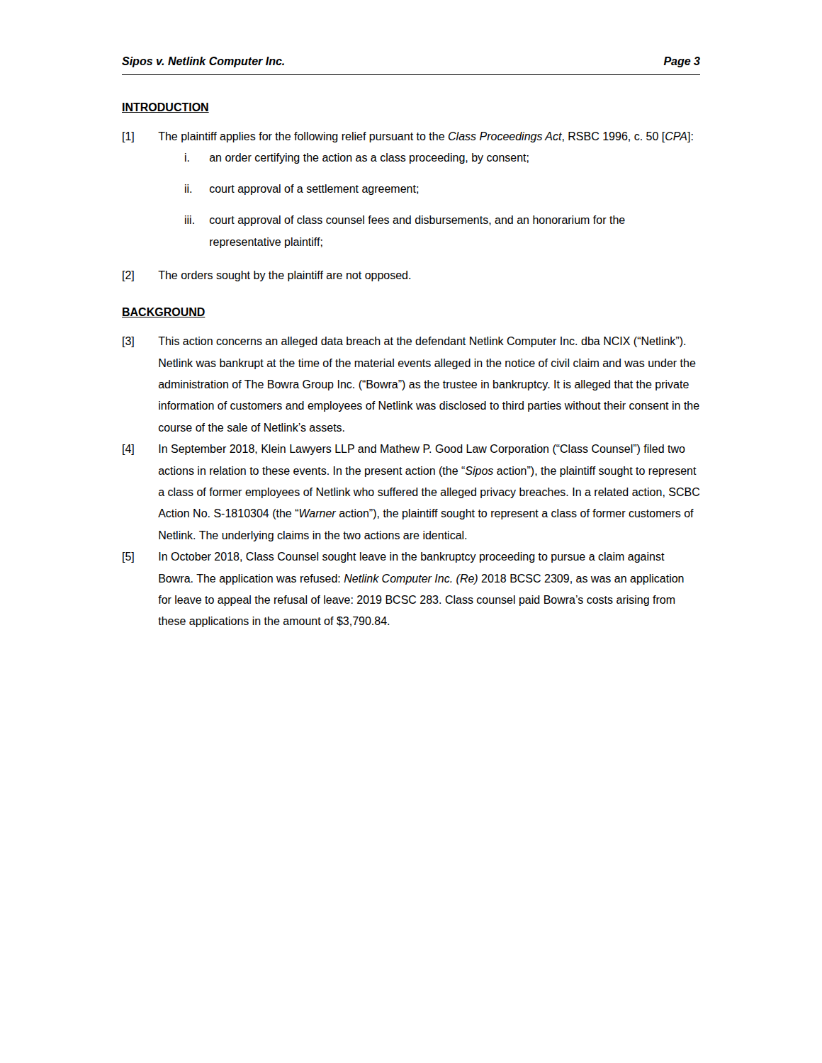Sipos v. Netlink Computer Inc. Page 3
Introduction
[1] The plaintiff applies for the following relief pursuant to the Class Proceedings Act, RSBC 1996, c. 50 [CPA]:
an order certifying the action as a class proceeding, by consent;
court approval of a settlement agreement;
court approval of class counsel fees and disbursements, and an honorarium for the representative plaintiff;
[2] The orders sought by the plaintiff are not opposed.
Background
[3] This action concerns an alleged data breach at the defendant Netlink Computer Inc. dba NCIX (“Netlink”). Netlink was bankrupt at the time of the material events alleged in the notice of civil claim and was under the administration of The Bowra Group Inc. (“Bowra”) as the trustee in bankruptcy. It is alleged that the private information of customers and employees of Netlink was disclosed to third parties without their consent in the course of the sale of Netlink’s assets.
[4] In September 2018, Klein Lawyers LLP and Mathew P. Good Law Corporation (“Class Counsel”) filed two actions in relation to these events. In the present action (the “Sipos action”), the plaintiff sought to represent a class of former employees of Netlink who suffered the alleged privacy breaches. In a related action, SCBC Action No. S-1810304 (the “Warner action”), the plaintiff sought to represent a class of former customers of Netlink. The underlying claims in the two actions are identical.
[5] In October 2018, Class Counsel sought leave in the bankruptcy proceeding to pursue a claim against Bowra. The application was refused: Netlink Computer Inc. (Re) 2018 BCSC 2309, as was an application for leave to appeal the refusal of leave: 2019 BCSC 283. Class counsel paid Bowra’s costs arising from these applications in the amount of $3,790.84.